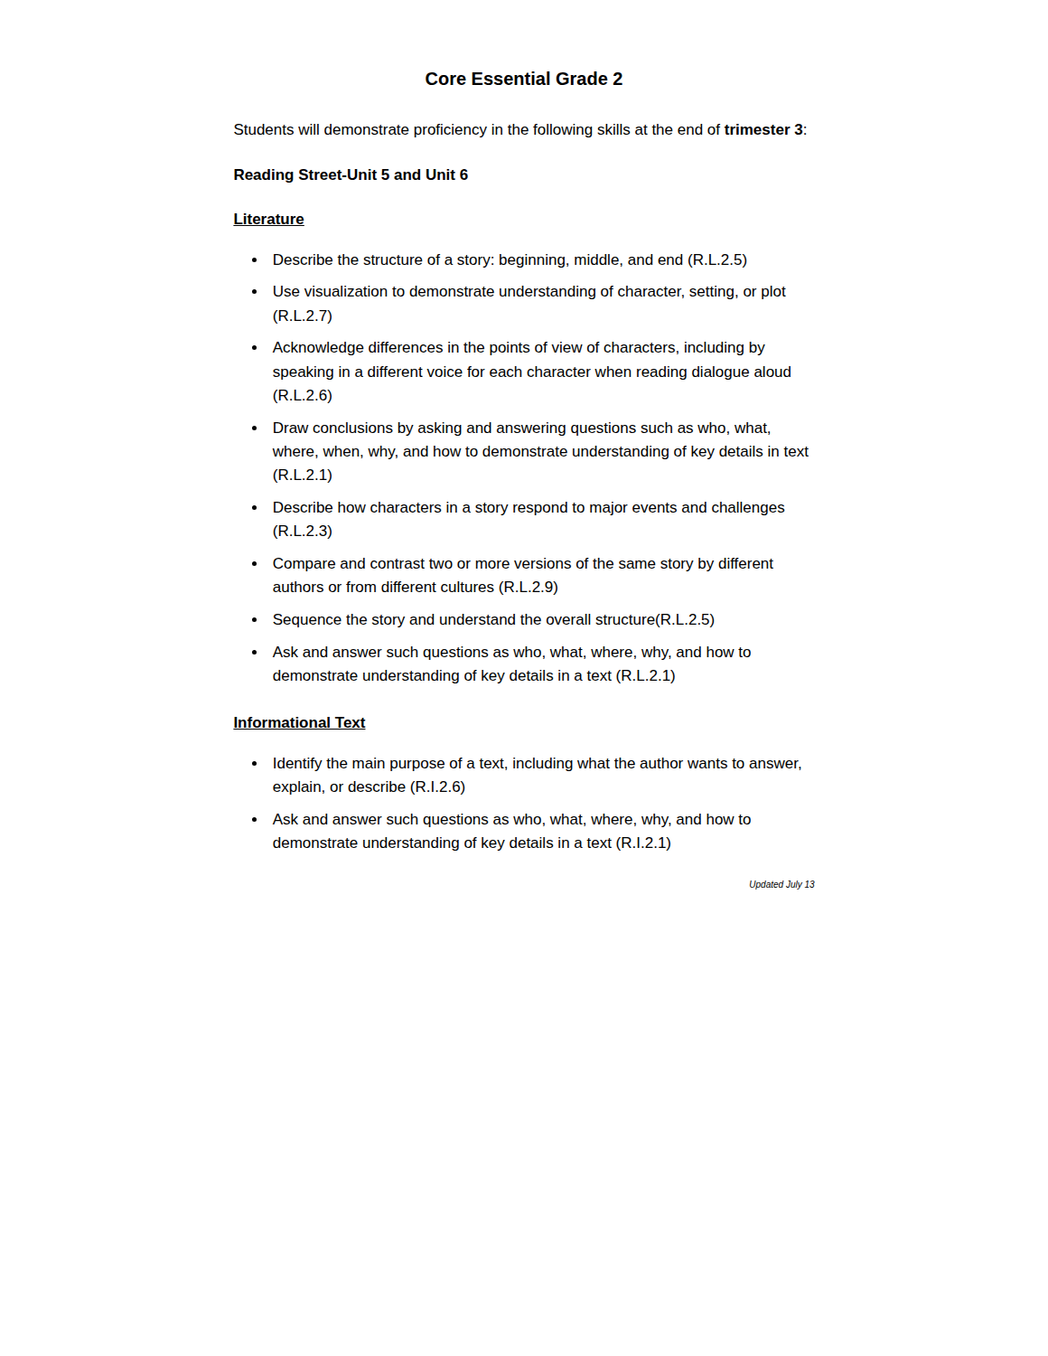Core Essential Grade 2
Students will demonstrate proficiency in the following skills at the end of trimester 3:
Reading Street-Unit 5 and Unit 6
Literature
Describe the structure of a story: beginning, middle, and end (R.L.2.5)
Use visualization to demonstrate understanding of character, setting, or plot (R.L.2.7)
Acknowledge differences in the points of view of characters, including by speaking in a different voice for each character when reading dialogue aloud (R.L.2.6)
Draw conclusions by asking and answering questions such as who, what, where, when, why, and how to demonstrate understanding of key details in text (R.L.2.1)
Describe how characters in a story respond to major events and challenges (R.L.2.3)
Compare and contrast two or more versions of the same story by different authors or from different cultures (R.L.2.9)
Sequence the story and understand the overall structure(R.L.2.5)
Ask and answer such questions as who, what, where, why, and how to demonstrate understanding of key details in a text (R.L.2.1)
Informational Text
Identify the main purpose of a text, including what the author wants to answer, explain, or describe (R.I.2.6)
Ask and answer such questions as who, what, where, why, and how to demonstrate understanding of key details in a text (R.I.2.1)
Updated July 13